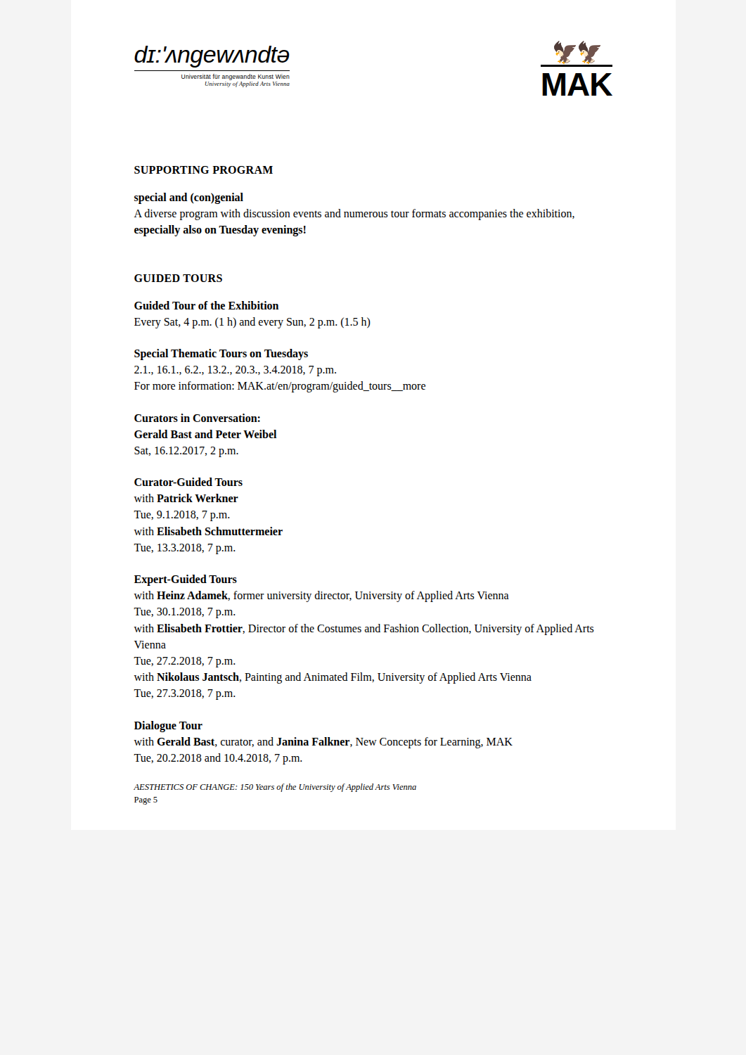dɪ:'ʌngewʌndtə
Universität für angewandte Kunst Wien University of Applied Arts Vienna
🦅🦅
MAK
SUPPORTING PROGRAM
special and (con)genial
A diverse program with discussion events and numerous tour formats accompanies the exhibition, especially also on Tuesday evenings!
GUIDED TOURS
Guided Tour of the Exhibition
Every Sat, 4 p.m. (1 h) and every Sun, 2 p.m. (1.5 h)
Special Thematic Tours on Tuesdays
2.1., 16.1., 6.2., 13.2., 20.3., 3.4.2018, 7 p.m.
For more information: MAK.at/en/program/guided_tours__more
Curators in Conversation:
Gerald Bast and Peter Weibel
Sat, 16.12.2017, 2 p.m.
Curator-Guided Tours
with Patrick Werkner
Tue, 9.1.2018, 7 p.m.
with Elisabeth Schmuttermeier
Tue, 13.3.2018, 7 p.m.
Expert-Guided Tours
with Heinz Adamek, former university director, University of Applied Arts Vienna
Tue, 30.1.2018, 7 p.m.
with Elisabeth Frottier, Director of the Costumes and Fashion Collection, University of Applied Arts Vienna
Tue, 27.2.2018, 7 p.m.
with Nikolaus Jantsch, Painting and Animated Film, University of Applied Arts Vienna
Tue, 27.3.2018, 7 p.m.
Dialogue Tour
with Gerald Bast, curator, and Janina Falkner, New Concepts for Learning, MAK
Tue, 20.2.2018 and 10.4.2018, 7 p.m.
AESTHETICS OF CHANGE: 150 Years of the University of Applied Arts Vienna
Page 5